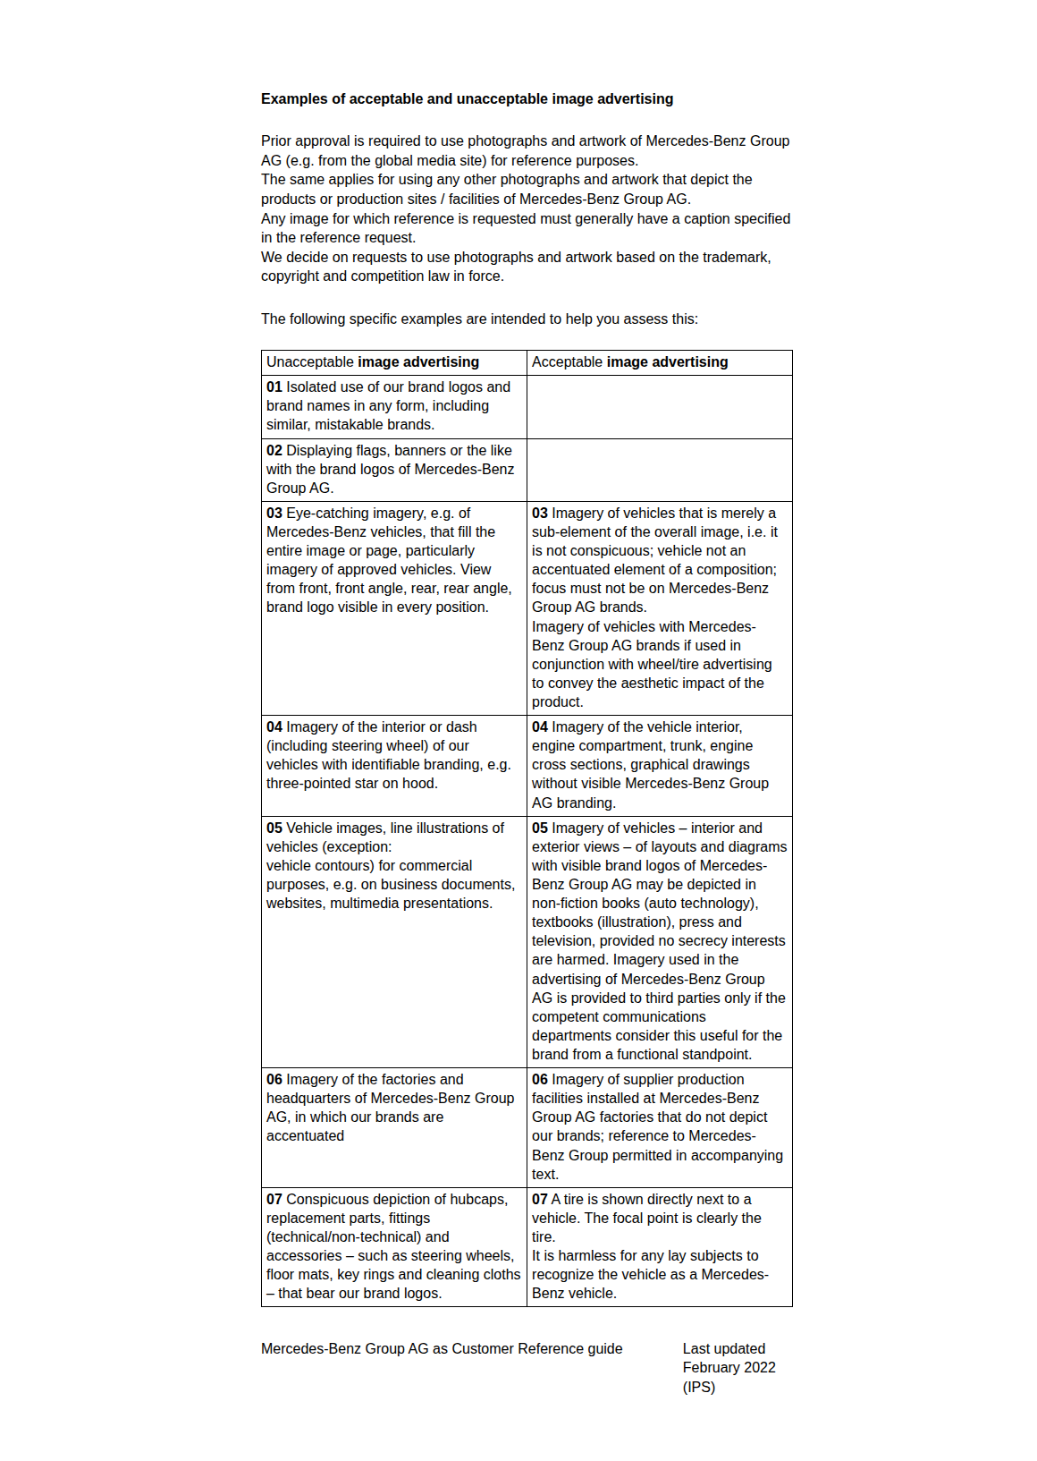Examples of acceptable and unacceptable image advertising
Prior approval is required to use photographs and artwork of Mercedes-Benz Group AG (e.g. from the global media site) for reference purposes.
The same applies for using any other photographs and artwork that depict the products or production sites / facilities of Mercedes-Benz Group AG.
Any image for which reference is requested must generally have a caption specified in the reference request.
We decide on requests to use photographs and artwork based on the trademark, copyright and competition law in force.
The following specific examples are intended to help you assess this:
| Unacceptable image advertising | Acceptable image advertising |
| --- | --- |
| 01 Isolated use of our brand logos and brand names in any form, including similar, mistakable brands. | |
| 02 Displaying flags, banners or the like with the brand logos of Mercedes-Benz Group AG. | |
| 03 Eye-catching imagery, e.g. of Mercedes-Benz vehicles, that fill the entire image or page, particularly imagery of approved vehicles. View from front, front angle, rear, rear angle, brand logo visible in every position. | 03 Imagery of vehicles that is merely a sub-element of the overall image, i.e. it is not conspicuous; vehicle not an accentuated element of a composition; focus must not be on Mercedes-Benz Group AG brands. Imagery of vehicles with Mercedes-Benz Group AG brands if used in conjunction with wheel/tire advertising to convey the aesthetic impact of the product. |
| 04 Imagery of the interior or dash (including steering wheel) of our vehicles with identifiable branding, e.g. three-pointed star on hood. | 04 Imagery of the vehicle interior, engine compartment, trunk, engine cross sections, graphical drawings without visible Mercedes-Benz Group AG branding. |
| 05 Vehicle images, line illustrations of vehicles (exception: vehicle contours) for commercial purposes, e.g. on business documents, websites, multimedia presentations. | 05 Imagery of vehicles – interior and exterior views – of layouts and diagrams with visible brand logos of Mercedes-Benz Group AG may be depicted in non-fiction books (auto technology), textbooks (illustration), press and television, provided no secrecy interests are harmed. Imagery used in the advertising of Mercedes-Benz Group AG is provided to third parties only if the competent communications departments consider this useful for the brand from a functional standpoint. |
| 06 Imagery of the factories and headquarters of Mercedes-Benz Group AG, in which our brands are accentuated | 06 Imagery of supplier production facilities installed at Mercedes-Benz Group AG factories that do not depict our brands; reference to Mercedes-Benz Group permitted in accompanying text. |
| 07 Conspicuous depiction of hubcaps, replacement parts, fittings (technical/non-technical) and accessories – such as steering wheels, floor mats, key rings and cleaning cloths – that bear our brand logos. | 07 A tire is shown directly next to a vehicle. The focal point is clearly the tire. It is harmless for any lay subjects to recognize the vehicle as a Mercedes-Benz vehicle. |
Mercedes-Benz Group AG as Customer Reference guide
Last updated February 2022 (IPS)